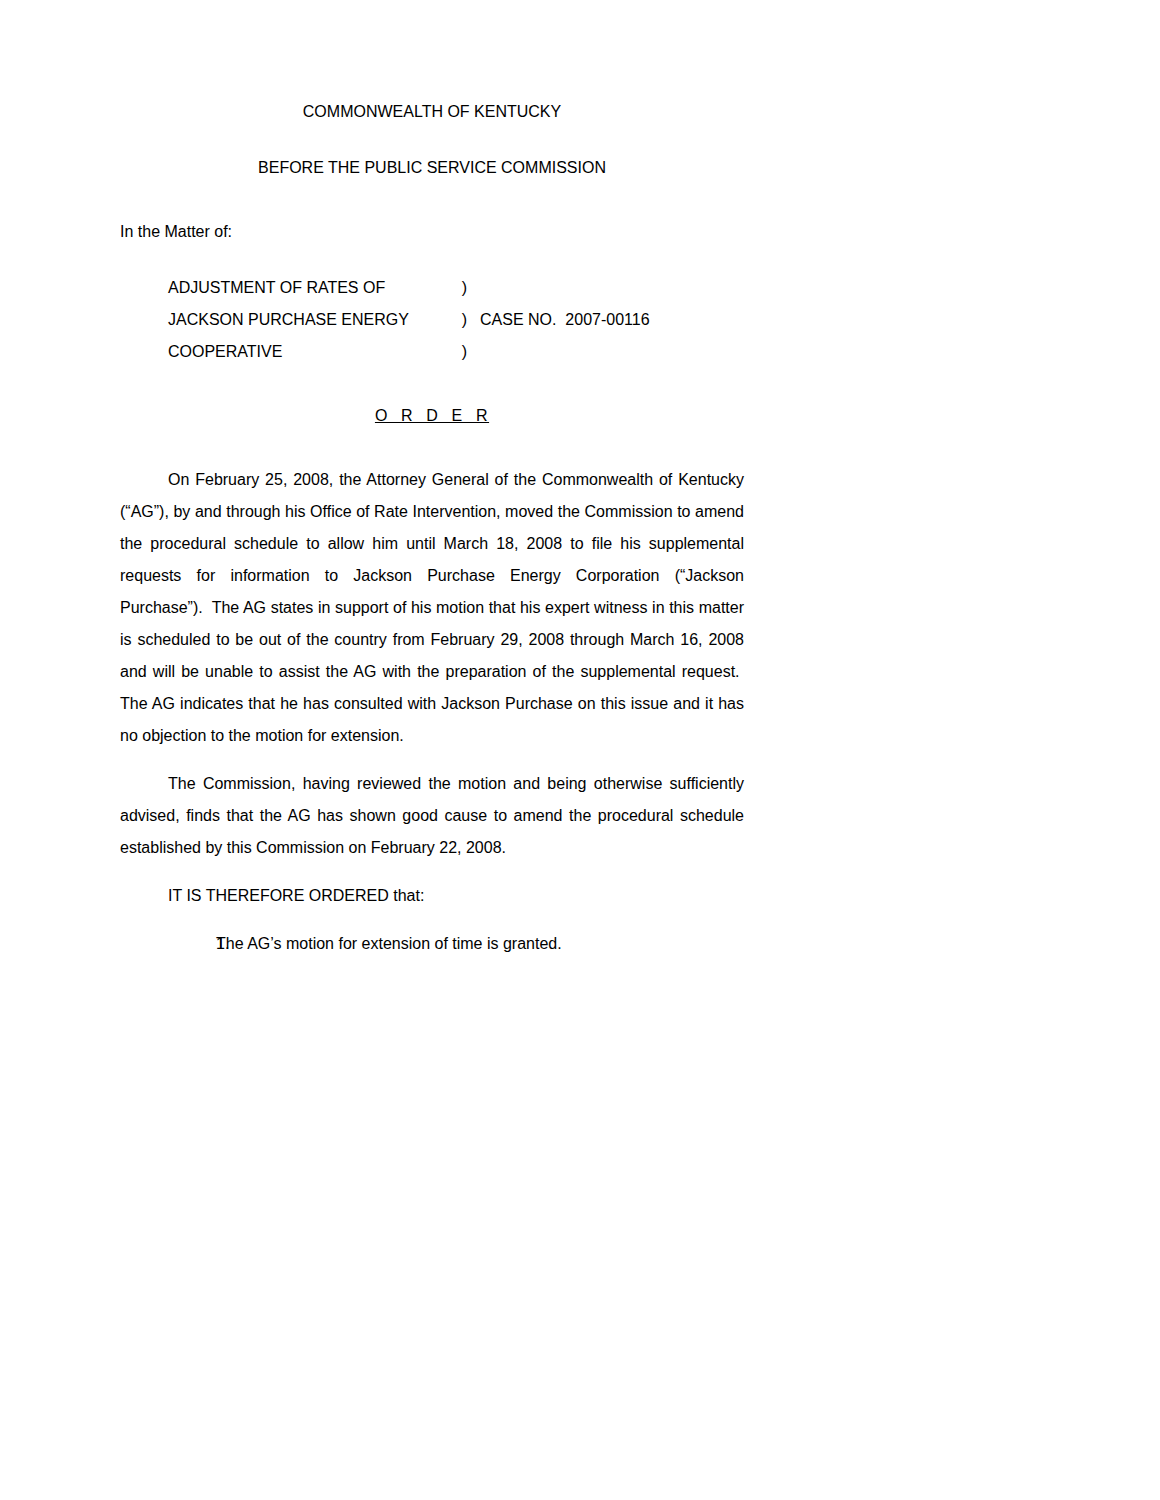COMMONWEALTH OF KENTUCKY
BEFORE THE PUBLIC SERVICE COMMISSION
In the Matter of:
| ADJUSTMENT OF RATES OF JACKSON PURCHASE ENERGY COOPERATIVE | ) ) ) | CASE NO. 2007-00116 |
O R D E R
On February 25, 2008, the Attorney General of the Commonwealth of Kentucky (“AG”), by and through his Office of Rate Intervention, moved the Commission to amend the procedural schedule to allow him until March 18, 2008 to file his supplemental requests for information to Jackson Purchase Energy Corporation (“Jackson Purchase”). The AG states in support of his motion that his expert witness in this matter is scheduled to be out of the country from February 29, 2008 through March 16, 2008 and will be unable to assist the AG with the preparation of the supplemental request. The AG indicates that he has consulted with Jackson Purchase on this issue and it has no objection to the motion for extension.
The Commission, having reviewed the motion and being otherwise sufficiently advised, finds that the AG has shown good cause to amend the procedural schedule established by this Commission on February 22, 2008.
IT IS THEREFORE ORDERED that:
1. The AG’s motion for extension of time is granted.